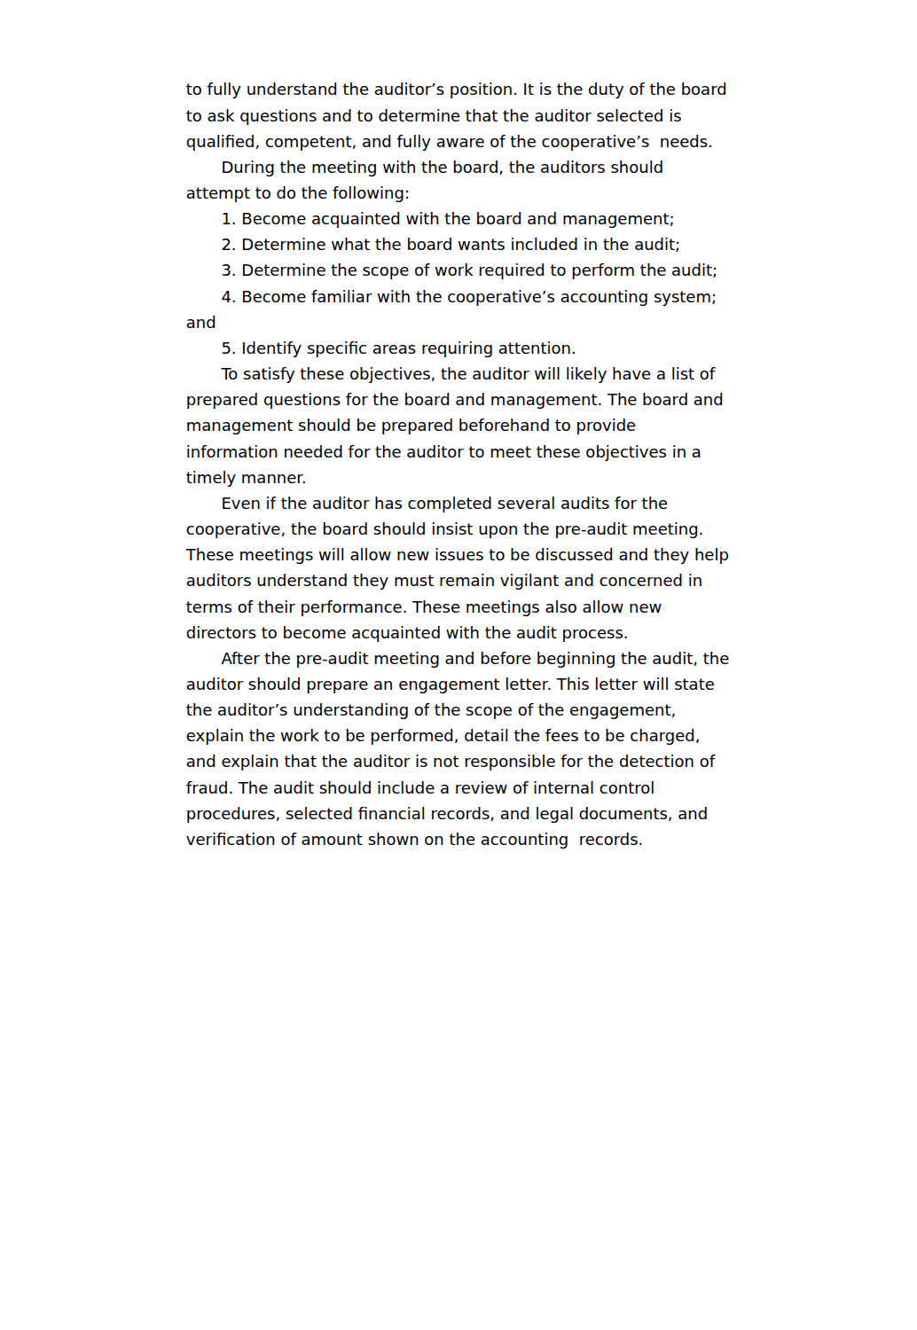to fully understand the auditor’s position. It is the duty of the board to ask questions and to determine that the auditor selected is qualified, competent, and fully aware of the cooperative’s needs.
During the meeting with the board, the auditors should attempt to do the following:
1. Become acquainted with the board and management;
2. Determine what the board wants included in the audit;
3. Determine the scope of work required to perform the audit;
4. Become familiar with the cooperative’s accounting system; and
5. Identify specific areas requiring attention.
To satisfy these objectives, the auditor will likely have a list of prepared questions for the board and management. The board and management should be prepared beforehand to provide information needed for the auditor to meet these objectives in a timely manner.
Even if the auditor has completed several audits for the cooperative, the board should insist upon the pre-audit meeting. These meetings will allow new issues to be discussed and they help auditors understand they must remain vigilant and concerned in terms of their performance. These meetings also allow new directors to become acquainted with the audit process.
After the pre-audit meeting and before beginning the audit, the auditor should prepare an engagement letter. This letter will state the auditor’s understanding of the scope of the engagement, explain the work to be performed, detail the fees to be charged, and explain that the auditor is not responsible for the detection of fraud. The audit should include a review of internal control procedures, selected financial records, and legal documents, and verification of amount shown on the accounting records.